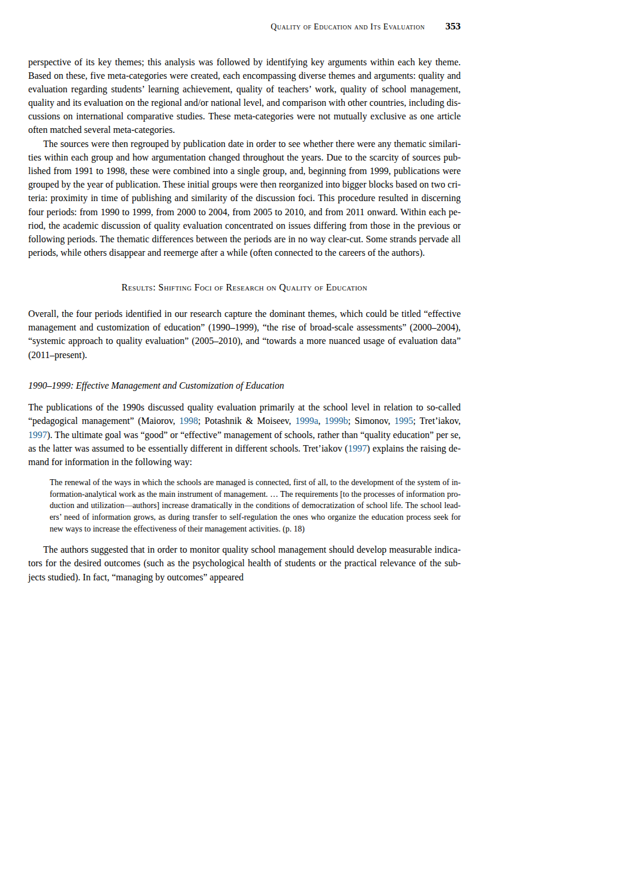Quality of Education and Its Evaluation 353
perspective of its key themes; this analysis was followed by identifying key arguments within each key theme. Based on these, five meta-categories were created, each encompassing diverse themes and arguments: quality and evaluation regarding students’ learning achievement, quality of teachers’ work, quality of school management, quality and its evaluation on the regional and/or national level, and comparison with other countries, including discussions on international comparative studies. These meta-categories were not mutually exclusive as one article often matched several meta-categories.
The sources were then regrouped by publication date in order to see whether there were any thematic similarities within each group and how argumentation changed throughout the years. Due to the scarcity of sources published from 1991 to 1998, these were combined into a single group, and, beginning from 1999, publications were grouped by the year of publication. These initial groups were then reorganized into bigger blocks based on two criteria: proximity in time of publishing and similarity of the discussion foci. This procedure resulted in discerning four periods: from 1990 to 1999, from 2000 to 2004, from 2005 to 2010, and from 2011 onward. Within each period, the academic discussion of quality evaluation concentrated on issues differing from those in the previous or following periods. The thematic differences between the periods are in no way clear-cut. Some strands pervade all periods, while others disappear and reemerge after a while (often connected to the careers of the authors).
Results: Shifting Foci of Research on Quality of Education
Overall, the four periods identified in our research capture the dominant themes, which could be titled “effective management and customization of education” (1990–1999), “the rise of broad-scale assessments” (2000–2004), “systemic approach to quality evaluation” (2005–2010), and “towards a more nuanced usage of evaluation data” (2011–present).
1990–1999: Effective Management and Customization of Education
The publications of the 1990s discussed quality evaluation primarily at the school level in relation to so-called “pedagogical management” (Maiorov, 1998; Potashnik & Moiseev, 1999a, 1999b; Simonov, 1995; Tret’iakov, 1997). The ultimate goal was “good” or “effective” management of schools, rather than “quality education” per se, as the latter was assumed to be essentially different in different schools. Tret’iakov (1997) explains the raising demand for information in the following way:
The renewal of the ways in which the schools are managed is connected, first of all, to the development of the system of information-analytical work as the main instrument of management. … The requirements [to the processes of information production and utilization—authors] increase dramatically in the conditions of democratization of school life. The school leaders’ need of information grows, as during transfer to self-regulation the ones who organize the education process seek for new ways to increase the effectiveness of their management activities. (p. 18)
The authors suggested that in order to monitor quality school management should develop measurable indicators for the desired outcomes (such as the psychological health of students or the practical relevance of the subjects studied). In fact, “managing by outcomes” appeared